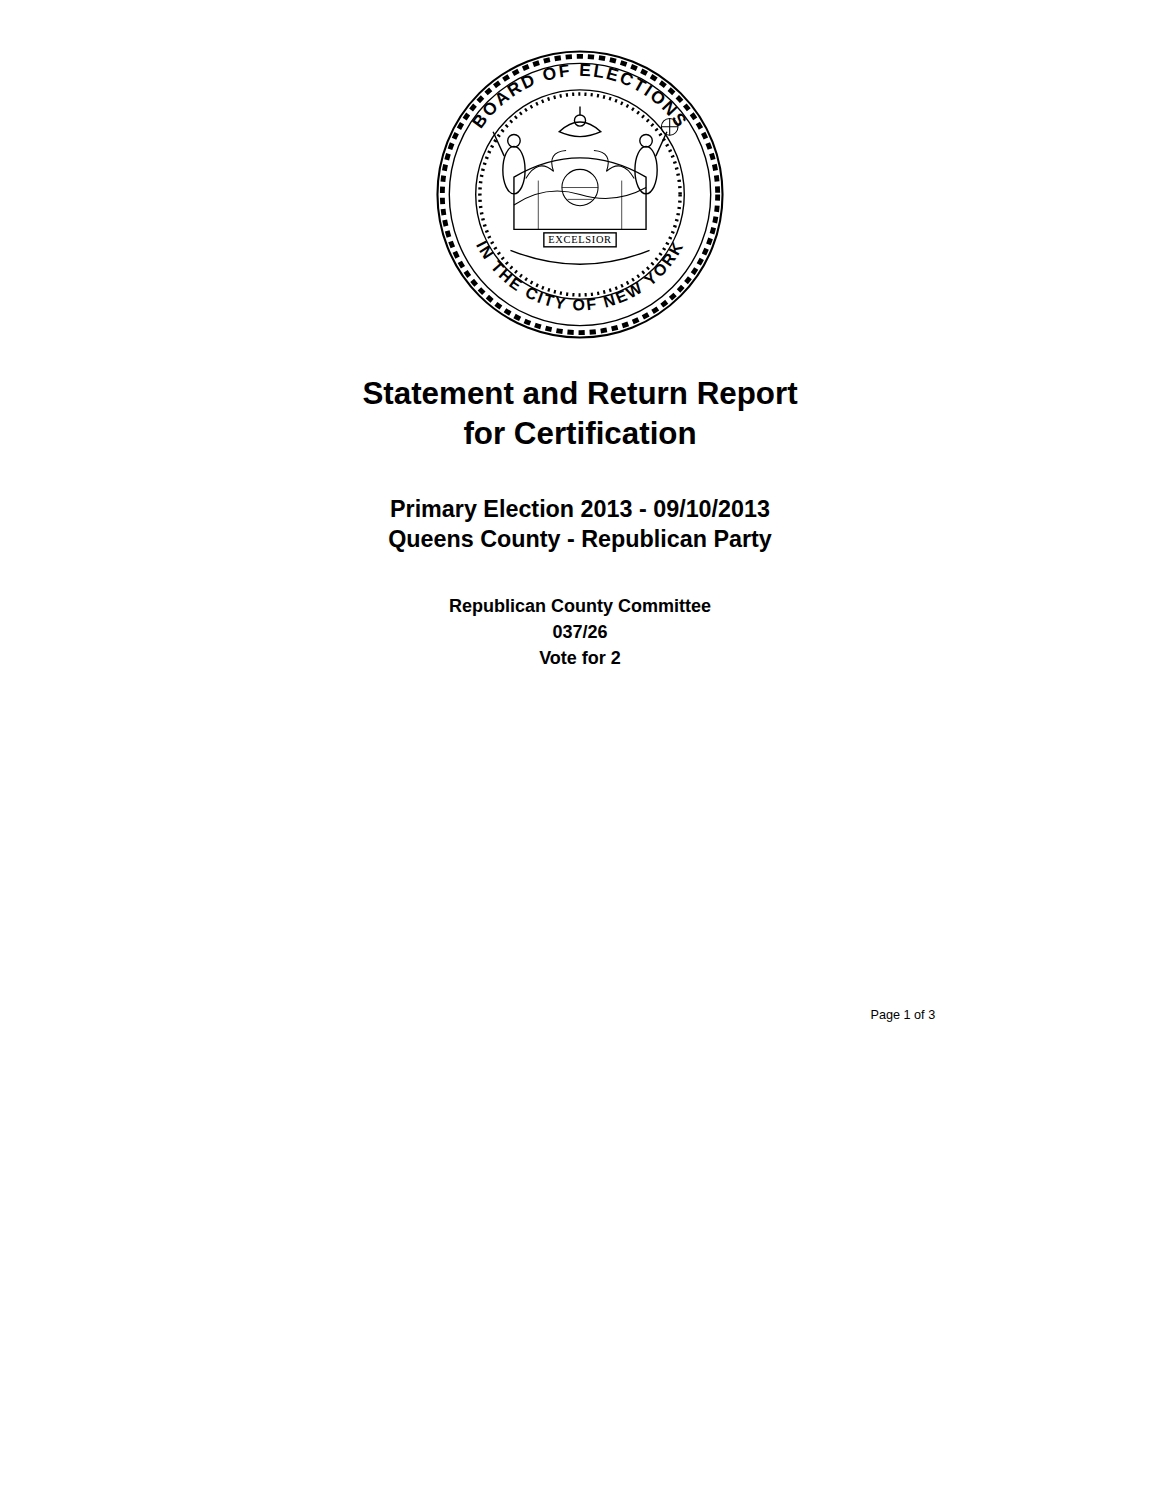Statement and Return Report
for Certification
Primary Election 2013 - 09/10/2013
Queens County - Republican Party
Republican County Committee
037/26
Vote for 2
Page 1 of 3